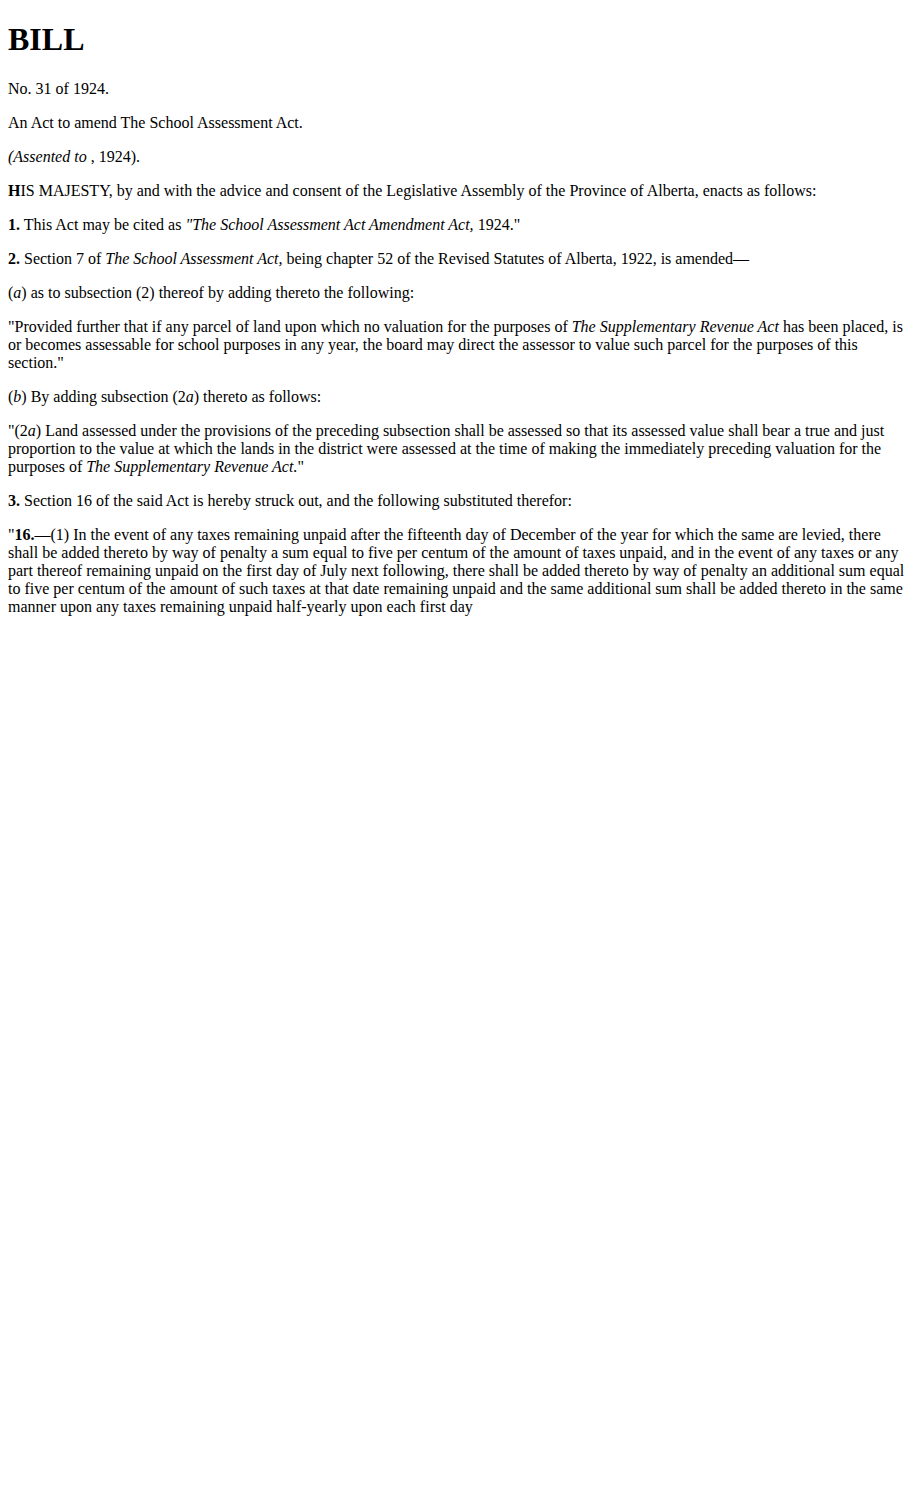BILL
No. 31 of 1924.
An Act to amend The School Assessment Act.
(Assented to , 1924).
HIS MAJESTY, by and with the advice and consent of the Legislative Assembly of the Province of Alberta, enacts as follows:
1. This Act may be cited as "The School Assessment Act Amendment Act, 1924."
2. Section 7 of The School Assessment Act, being chapter 52 of the Revised Statutes of Alberta, 1922, is amended—
(a) as to subsection (2) thereof by adding thereto the following:
"Provided further that if any parcel of land upon which no valuation for the purposes of The Supplementary Revenue Act has been placed, is or becomes assessable for school purposes in any year, the board may direct the assessor to value such parcel for the purposes of this section."
(b) By adding subsection (2a) thereto as follows:
"(2a) Land assessed under the provisions of the preceding subsection shall be assessed so that its assessed value shall bear a true and just proportion to the value at which the lands in the district were assessed at the time of making the immediately preceding valuation for the purposes of The Supplementary Revenue Act."
3. Section 16 of the said Act is hereby struck out, and the following substituted therefor:
"16.—(1) In the event of any taxes remaining unpaid after the fifteenth day of December of the year for which the same are levied, there shall be added thereto by way of penalty a sum equal to five per centum of the amount of taxes unpaid, and in the event of any taxes or any part thereof remaining unpaid on the first day of July next following, there shall be added thereto by way of penalty an additional sum equal to five per centum of the amount of such taxes at that date remaining unpaid and the same additional sum shall be added thereto in the same manner upon any taxes remaining unpaid half-yearly upon each first day